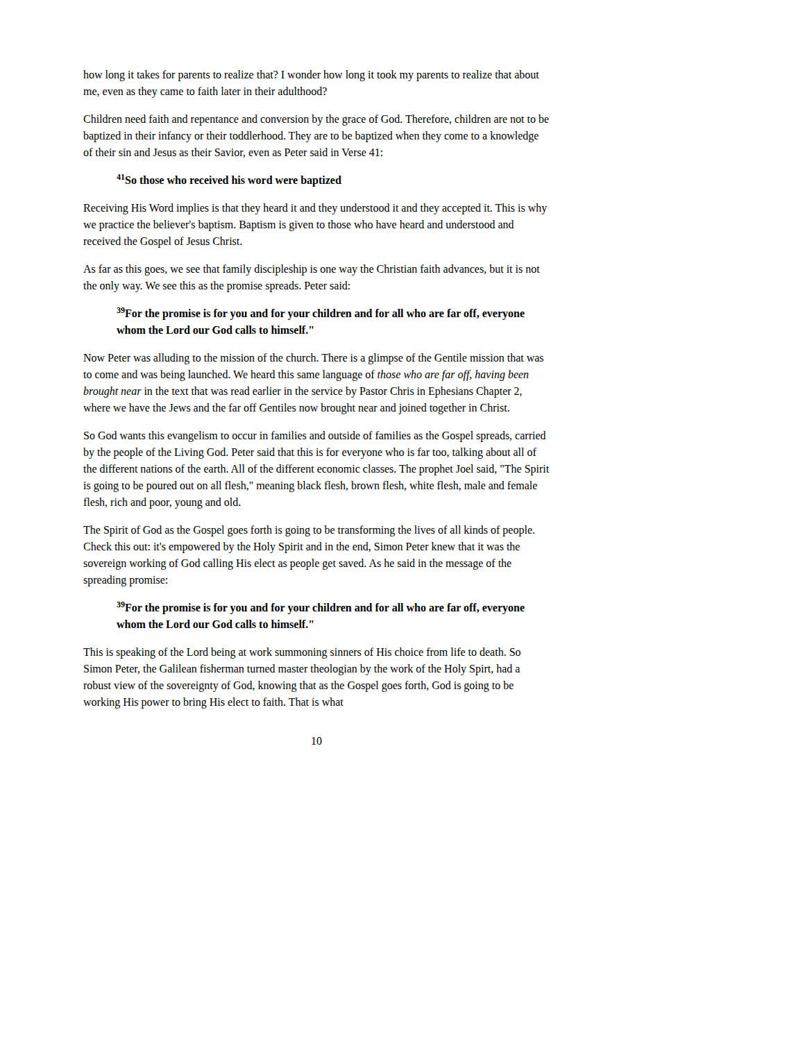how long it takes for parents to realize that? I wonder how long it took my parents to realize that about me, even as they came to faith later in their adulthood?
Children need faith and repentance and conversion by the grace of God. Therefore, children are not to be baptized in their infancy or their toddlerhood. They are to be baptized when they come to a knowledge of their sin and Jesus as their Savior, even as Peter said in Verse 41:
41So those who received his word were baptized
Receiving His Word implies is that they heard it and they understood it and they accepted it. This is why we practice the believer's baptism. Baptism is given to those who have heard and understood and received the Gospel of Jesus Christ.
As far as this goes, we see that family discipleship is one way the Christian faith advances, but it is not the only way. We see this as the promise spreads. Peter said:
39For the promise is for you and for your children and for all who are far off, everyone whom the Lord our God calls to himself."
Now Peter was alluding to the mission of the church. There is a glimpse of the Gentile mission that was to come and was being launched. We heard this same language of those who are far off, having been brought near in the text that was read earlier in the service by Pastor Chris in Ephesians Chapter 2, where we have the Jews and the far off Gentiles now brought near and joined together in Christ.
So God wants this evangelism to occur in families and outside of families as the Gospel spreads, carried by the people of the Living God. Peter said that this is for everyone who is far too, talking about all of the different nations of the earth. All of the different economic classes. The prophet Joel said, "The Spirit is going to be poured out on all flesh," meaning black flesh, brown flesh, white flesh, male and female flesh, rich and poor, young and old.
The Spirit of God as the Gospel goes forth is going to be transforming the lives of all kinds of people. Check this out: it's empowered by the Holy Spirit and in the end, Simon Peter knew that it was the sovereign working of God calling His elect as people get saved. As he said in the message of the spreading promise:
39For the promise is for you and for your children and for all who are far off, everyone whom the Lord our God calls to himself."
This is speaking of the Lord being at work summoning sinners of His choice from life to death. So Simon Peter, the Galilean fisherman turned master theologian by the work of the Holy Spirt, had a robust view of the sovereignty of God, knowing that as the Gospel goes forth, God is going to be working His power to bring His elect to faith. That is what
10